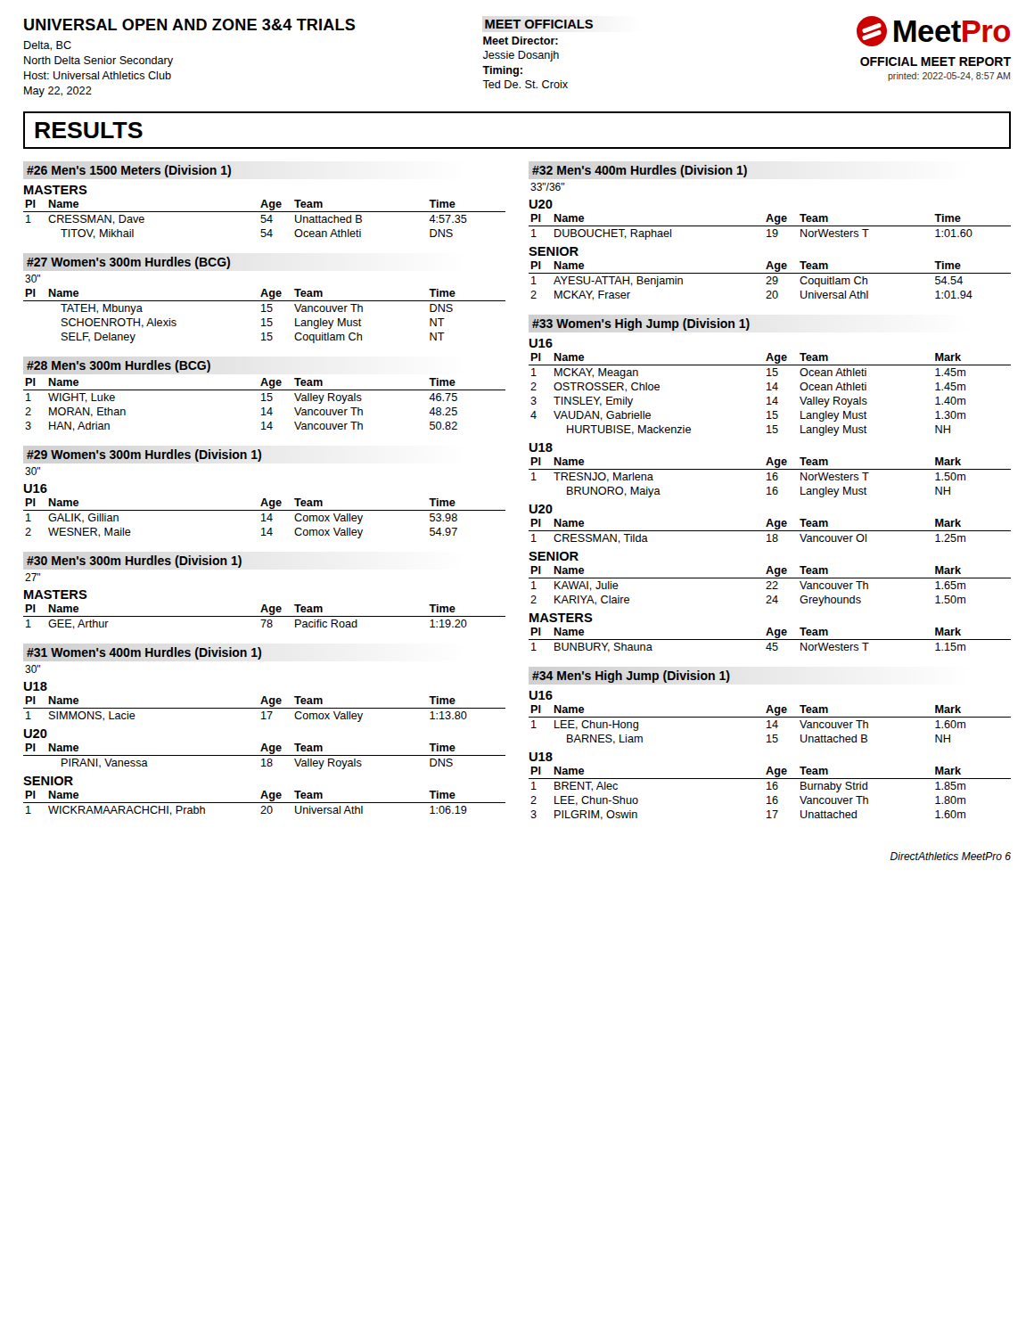UNIVERSAL OPEN AND ZONE 3&4 TRIALS
Delta, BC
North Delta Senior Secondary
Host: Universal Athletics Club
May 22, 2022
MEET OFFICIALS
Meet Director:
Jessie Dosanjh
Timing:
Ted De. St. Croix
MeetPro
OFFICIAL MEET REPORT
printed: 2022-05-24, 8:57 AM
RESULTS
#26 Men's 1500 Meters (Division 1)
MASTERS
| Pl | Name | Age | Team | Time |
| --- | --- | --- | --- | --- |
| 1 | CRESSMAN, Dave | 54 | Unattached B | 4:57.35 |
| | TITOV, Mikhail | 54 | Ocean Athleti | DNS |
#27 Women's 300m Hurdles (BCG)
30"
| Pl | Name | Age | Team | Time |
| --- | --- | --- | --- | --- |
| | TATEH, Mbunya | 15 | Vancouver Th | DNS |
| | SCHOENROTH, Alexis | 15 | Langley Must | NT |
| | SELF, Delaney | 15 | Coquitlam Ch | NT |
#28 Men's 300m Hurdles (BCG)
| Pl | Name | Age | Team | Time |
| --- | --- | --- | --- | --- |
| 1 | WIGHT, Luke | 15 | Valley Royals | 46.75 |
| 2 | MORAN, Ethan | 14 | Vancouver Th | 48.25 |
| 3 | HAN, Adrian | 14 | Vancouver Th | 50.82 |
#29 Women's 300m Hurdles (Division 1)
30"
U16
| Pl | Name | Age | Team | Time |
| --- | --- | --- | --- | --- |
| 1 | GALIK, Gillian | 14 | Comox Valley | 53.98 |
| 2 | WESNER, Maile | 14 | Comox Valley | 54.97 |
#30 Men's 300m Hurdles (Division 1)
27"
MASTERS
| Pl | Name | Age | Team | Time |
| --- | --- | --- | --- | --- |
| 1 | GEE, Arthur | 78 | Pacific Road | 1:19.20 |
#31 Women's 400m Hurdles (Division 1)
30"
U18
| Pl | Name | Age | Team | Time |
| --- | --- | --- | --- | --- |
| 1 | SIMMONS, Lacie | 17 | Comox Valley | 1:13.80 |
U20
| Pl | Name | Age | Team | Time |
| --- | --- | --- | --- | --- |
| | PIRANI, Vanessa | 18 | Valley Royals | DNS |
SENIOR
| Pl | Name | Age | Team | Time |
| --- | --- | --- | --- | --- |
| 1 | WICKRAMAARACHCHI, Prabh | 20 | Universal Athl | 1:06.19 |
#32 Men's 400m Hurdles (Division 1)
33"/36"
U20
| Pl | Name | Age | Team | Time |
| --- | --- | --- | --- | --- |
| 1 | DUBOUCHET, Raphael | 19 | NorWesters T | 1:01.60 |
SENIOR
| Pl | Name | Age | Team | Time |
| --- | --- | --- | --- | --- |
| 1 | AYESU-ATTAH, Benjamin | 29 | Coquitlam Ch | 54.54 |
| 2 | MCKAY, Fraser | 20 | Universal Athl | 1:01.94 |
#33 Women's High Jump (Division 1)
U16
| Pl | Name | Age | Team | Mark |
| --- | --- | --- | --- | --- |
| 1 | MCKAY, Meagan | 15 | Ocean Athleti | 1.45m |
| 2 | OSTROSSER, Chloe | 14 | Ocean Athleti | 1.45m |
| 3 | TINSLEY, Emily | 14 | Valley Royals | 1.40m |
| 4 | VAUDAN, Gabrielle | 15 | Langley Must | 1.30m |
| | HURTUBISE, Mackenzie | 15 | Langley Must | NH |
U18
| Pl | Name | Age | Team | Mark |
| --- | --- | --- | --- | --- |
| 1 | TRESNJO, Marlena | 16 | NorWesters T | 1.50m |
| | BRUNORO, Maiya | 16 | Langley Must | NH |
U20
| Pl | Name | Age | Team | Mark |
| --- | --- | --- | --- | --- |
| 1 | CRESSMAN, Tilda | 18 | Vancouver Ol | 1.25m |
SENIOR
| Pl | Name | Age | Team | Mark |
| --- | --- | --- | --- | --- |
| 1 | KAWAI, Julie | 22 | Vancouver Th | 1.65m |
| 2 | KARIYA, Claire | 24 | Greyhounds | 1.50m |
MASTERS
| Pl | Name | Age | Team | Mark |
| --- | --- | --- | --- | --- |
| 1 | BUNBURY, Shauna | 45 | NorWesters T | 1.15m |
#34 Men's High Jump (Division 1)
U16
| Pl | Name | Age | Team | Mark |
| --- | --- | --- | --- | --- |
| 1 | LEE, Chun-Hong | 14 | Vancouver Th | 1.60m |
| | BARNES, Liam | 15 | Unattached B | NH |
U18
| Pl | Name | Age | Team | Mark |
| --- | --- | --- | --- | --- |
| 1 | BRENT, Alec | 16 | Burnaby Strid | 1.85m |
| 2 | LEE, Chun-Shuo | 16 | Vancouver Th | 1.80m |
| 3 | PILGRIM, Oswin | 17 | Unattached | 1.60m |
DirectAthletics MeetPro 6